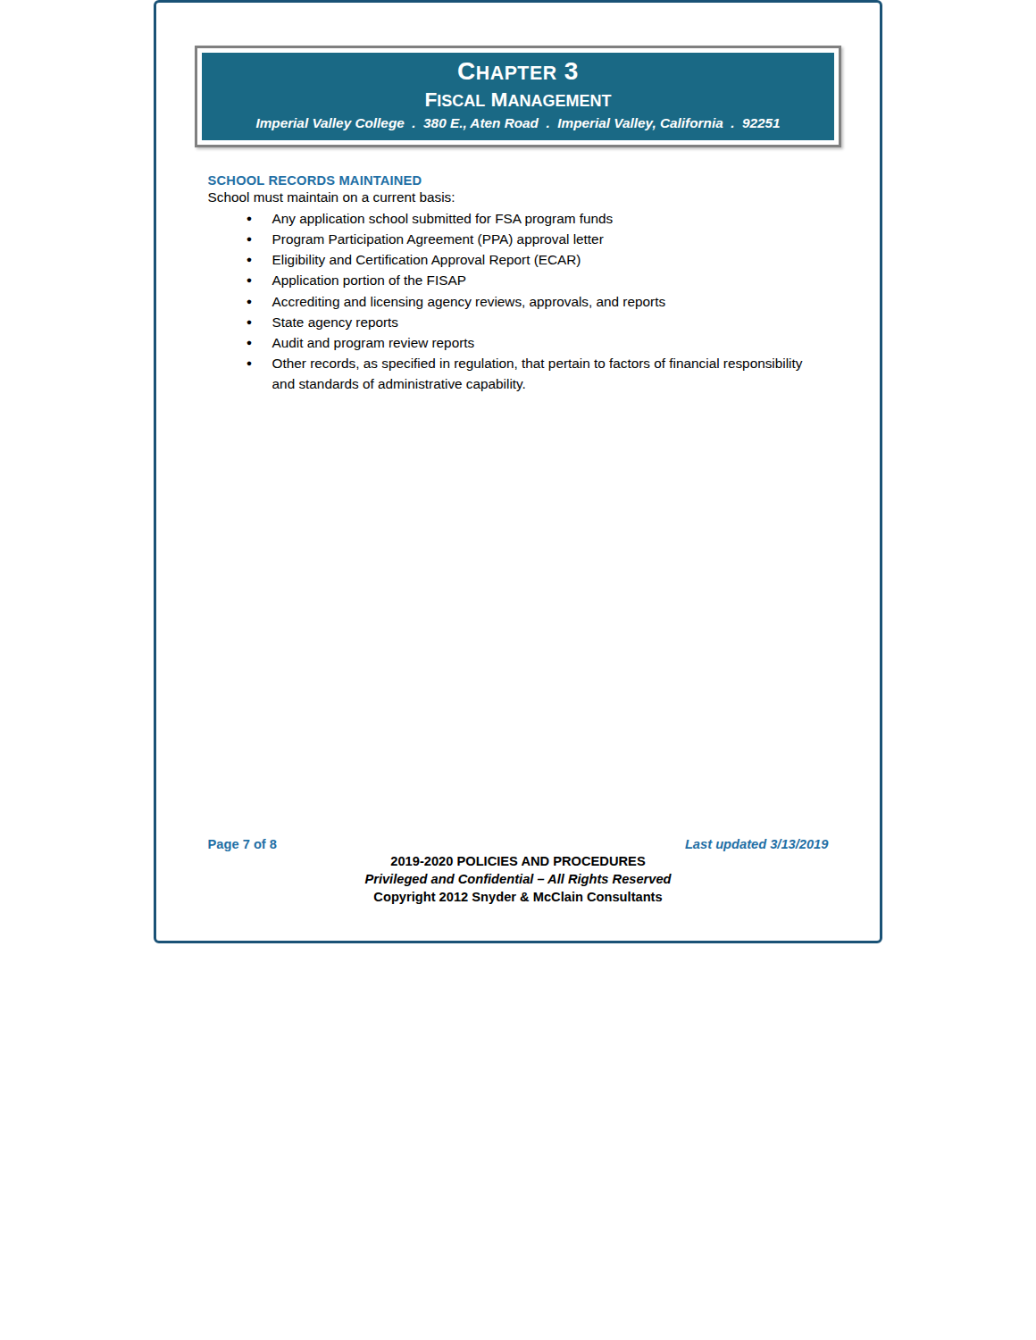CHAPTER 3
FISCAL MANAGEMENT
Imperial Valley College . 380 E., Aten Road . Imperial Valley, California . 92251
SCHOOL RECORDS MAINTAINED
School must maintain on a current basis:
Any application school submitted for FSA program funds
Program Participation Agreement (PPA) approval letter
Eligibility and Certification Approval Report (ECAR)
Application portion of the FISAP
Accrediting and licensing agency reviews, approvals, and reports
State agency reports
Audit and program review reports
Other records, as specified in regulation, that pertain to factors of financial responsibility and standards of administrative capability.
Page 7 of 8 Last updated 3/13/2019
2019-2020 POLICIES AND PROCEDURES
Privileged and Confidential – All Rights Reserved
Copyright 2012 Snyder & McClain Consultants